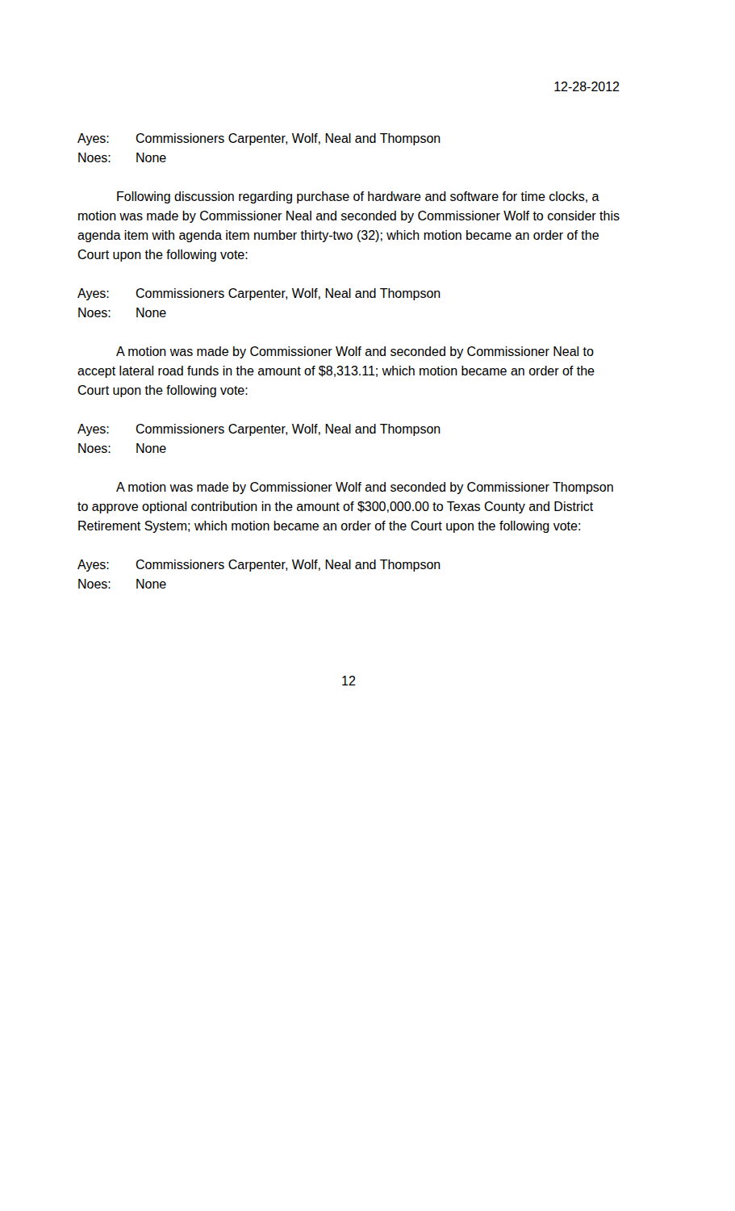12-28-2012
Ayes: Commissioners Carpenter, Wolf, Neal and Thompson
Noes: None
Following discussion regarding purchase of hardware and software for time clocks, a motion was made by Commissioner Neal and seconded by Commissioner Wolf to consider this agenda item with agenda item number thirty-two (32); which motion became an order of the Court upon the following vote:
Ayes: Commissioners Carpenter, Wolf, Neal and Thompson
Noes: None
A motion was made by Commissioner Wolf and seconded by Commissioner Neal to accept lateral road funds in the amount of $8,313.11; which motion became an order of the Court upon the following vote:
Ayes: Commissioners Carpenter, Wolf, Neal and Thompson
Noes: None
A motion was made by Commissioner Wolf and seconded by Commissioner Thompson to approve optional contribution in the amount of $300,000.00 to Texas County and District Retirement System; which motion became an order of the Court upon the following vote:
Ayes: Commissioners Carpenter, Wolf, Neal and Thompson
Noes: None
12